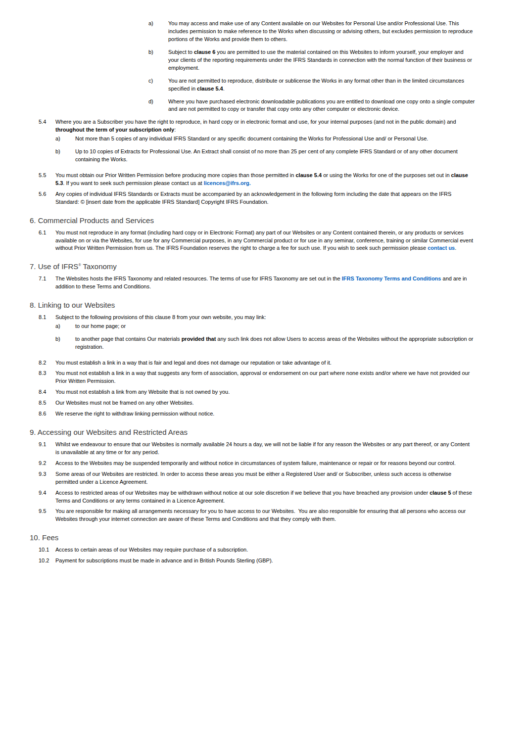a)
You may access and make use of any Content available on our Websites for Personal Use and/or Professional Use. This includes permission to make reference to the Works when discussing or advising others, but excludes permission to reproduce portions of the Works and provide them to others.
b)
Subject to clause 6 you are permitted to use the material contained on this Websites to inform yourself, your employer and your clients of the reporting requirements under the IFRS Standards in connection with the normal function of their business or employment.
c)
You are not permitted to reproduce, distribute or sublicense the Works in any format other than in the limited circumstances specified in clause 5.4.
d)
Where you have purchased electronic downloadable publications you are entitled to download one copy onto a single computer and are not permitted to copy or transfer that copy onto any other computer or electronic device.
5.4
Where you are a Subscriber you have the right to reproduce, in hard copy or in electronic format and use, for your internal purposes (and not in the public domain) and throughout the term of your subscription only:
a)
Not more than 5 copies of any individual IFRS Standard or any specific document containing the Works for Professional Use and/ or Personal Use.
b)
Up to 10 copies of Extracts for Professional Use. An Extract shall consist of no more than 25 per cent of any complete IFRS Standard or of any other document containing the Works.
5.5
You must obtain our Prior Written Permission before producing more copies than those permitted in clause 5.4 or using the Works for one of the purposes set out in clause 5.3. If you want to seek such permission please contact us at licences@ifrs.org.
5.6
Any copies of individual IFRS Standards or Extracts must be accompanied by an acknowledgement in the following form including the date that appears on the IFRS Standard: © [insert date from the applicable IFRS Standard] Copyright IFRS Foundation.
6. Commercial Products and Services
6.1
You must not reproduce in any format (including hard copy or in Electronic Format) any part of our Websites or any Content contained therein, or any products or services available on or via the Websites, for use for any Commercial purposes, in any Commercial product or for use in any seminar, conference, training or similar Commercial event without Prior Written Permission from us. The IFRS Foundation reserves the right to charge a fee for such use. If you wish to seek such permission please contact us.
7. Use of IFRS® Taxonomy
7.1
The Websites hosts the IFRS Taxonomy and related resources. The terms of use for IFRS Taxonomy are set out in the IFRS Taxonomy Terms and Conditions and are in addition to these Terms and Conditions.
8. Linking to our Websites
8.1
Subject to the following provisions of this clause 8 from your own website, you may link:
a)
to our home page; or
b)
to another page that contains Our materials provided that any such link does not allow Users to access areas of the Websites without the appropriate subscription or registration.
8.2
You must establish a link in a way that is fair and legal and does not damage our reputation or take advantage of it.
8.3
You must not establish a link in a way that suggests any form of association, approval or endorsement on our part where none exists and/or where we have not provided our Prior Written Permission.
8.4
You must not establish a link from any Website that is not owned by you.
8.5
Our Websites must not be framed on any other Websites.
8.6
We reserve the right to withdraw linking permission without notice.
9. Accessing our Websites and Restricted Areas
9.1
Whilst we endeavour to ensure that our Websites is normally available 24 hours a day, we will not be liable if for any reason the Websites or any part thereof, or any Content is unavailable at any time or for any period.
9.2
Access to the Websites may be suspended temporarily and without notice in circumstances of system failure, maintenance or repair or for reasons beyond our control.
9.3
Some areas of our Websites are restricted. In order to access these areas you must be either a Registered User and/ or Subscriber, unless such access is otherwise permitted under a Licence Agreement.
9.4
Access to restricted areas of our Websites may be withdrawn without notice at our sole discretion if we believe that you have breached any provision under clause 5 of these Terms and Conditions or any terms contained in a Licence Agreement.
9.5
You are responsible for making all arrangements necessary for you to have access to our Websites. You are also responsible for ensuring that all persons who access our Websites through your internet connection are aware of these Terms and Conditions and that they comply with them.
10. Fees
10.1
Access to certain areas of our Websites may require purchase of a subscription.
10.2
Payment for subscriptions must be made in advance and in British Pounds Sterling (GBP).